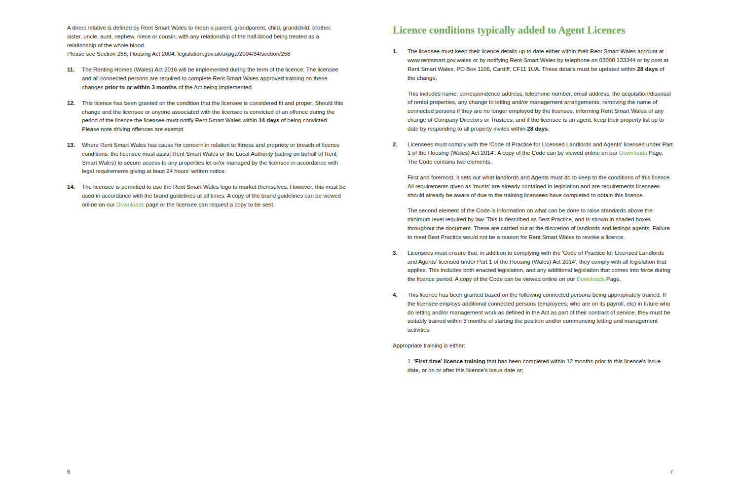A direct relative is defined by Rent Smart Wales to mean a parent, grandparent, child, grandchild, brother, sister, uncle, aunt, nephew, niece or cousin, with any relationship of the half-blood being treated as a relationship of the whole blood.
Please see Section 258, Housing Act 2004: legislation.gov.uk/ukpga/2004/34/section/258
11. The Renting Homes (Wales) Act 2016 will be implemented during the term of the licence. The licensee and all connected persons are required to complete Rent Smart Wales approved training on these changes prior to or within 3 months of the Act being implemented.
12. This licence has been granted on the condition that the licensee is considered fit and proper. Should this change and the licensee or anyone associated with the licensee is convicted of an offence during the period of the licence the licensee must notify Rent Smart Wales within 14 days of being convicted. Please note driving offences are exempt.
13. Where Rent Smart Wales has cause for concern in relation to fitness and propriety or breach of licence conditions, the licensee must assist Rent Smart Wales or the Local Authority (acting on behalf of Rent Smart Wales) to secure access to any properties let or/or managed by the licensee in accordance with legal requirements giving at least 24 hours' written notice.
14. The licensee is permitted to use the Rent Smart Wales logo to market themselves. However, this must be used in accordance with the brand guidelines at all times. A copy of the brand guidelines can be viewed online on our Downloads page or the licensee can request a copy to be sent.
6
Licence conditions typically added to Agent Licences
1. The licensee must keep their licence details up to date either within their Rent Smart Wales account at www.rentsmart.gov.wales or by notifying Rent Smart Wales by telephone on 03000 133344 or by post at Rent Smart Wales, PO Box 1106, Cardiff, CF11 1UA. These details must be updated within 28 days of the change.
This includes name, correspondence address, telephone number, email address, the acquisition/disposal of rental properties, any change to letting and/or management arrangements, removing the name of connected persons if they are no longer employed by the licensee, informing Rent Smart Wales of any change of Company Directors or Trustees, and if the licensee is an agent, keep their property list up to date by responding to all property invites within 28 days.
2. Licensees must comply with the 'Code of Practice for Licensed Landlords and Agents' licensed under Part 1 of the Housing (Wales) Act 2014'. A copy of the Code can be viewed online on our Downloads Page. The Code contains two elements.
First and foremost, it sets out what landlords and Agents must do to keep to the conditions of this licence. All requirements given as 'musts' are already contained in legislation and are requirements licensees should already be aware of due to the training licensees have completed to obtain this licence.
The second element of the Code is information on what can be done to raise standards above the minimum level required by law. This is described as Best Practice, and is shown in shaded boxes throughout the document. These are carried out at the discretion of landlords and lettings agents. Failure to meet Best Practice would not be a reason for Rent Smart Wales to revoke a licence.
3. Licensees must ensure that, in addition to complying with the 'Code of Practice for Licensed Landlords and Agents' licensed under Part 1 of the Housing (Wales) Act 2014', they comply with all legislation that applies. This includes both enacted legislation, and any additional legislation that comes into force during the licence period. A copy of the Code can be viewed online on our Downloads Page.
4. This licence has been granted based on the following connected persons being appropriately trained. If the licensee employs additional connected persons (employees; who are on its payroll, etc) in future who do letting and/or management work as defined in the Act as part of their contract of service, they must be suitably trained within 3 months of starting the position and/or commencing letting and management activities.
Appropriate training is either:
1. 'First time' licence training that has been completed within 12 months prior to this licence's issue date, or on or after this licence's issue date or;
7